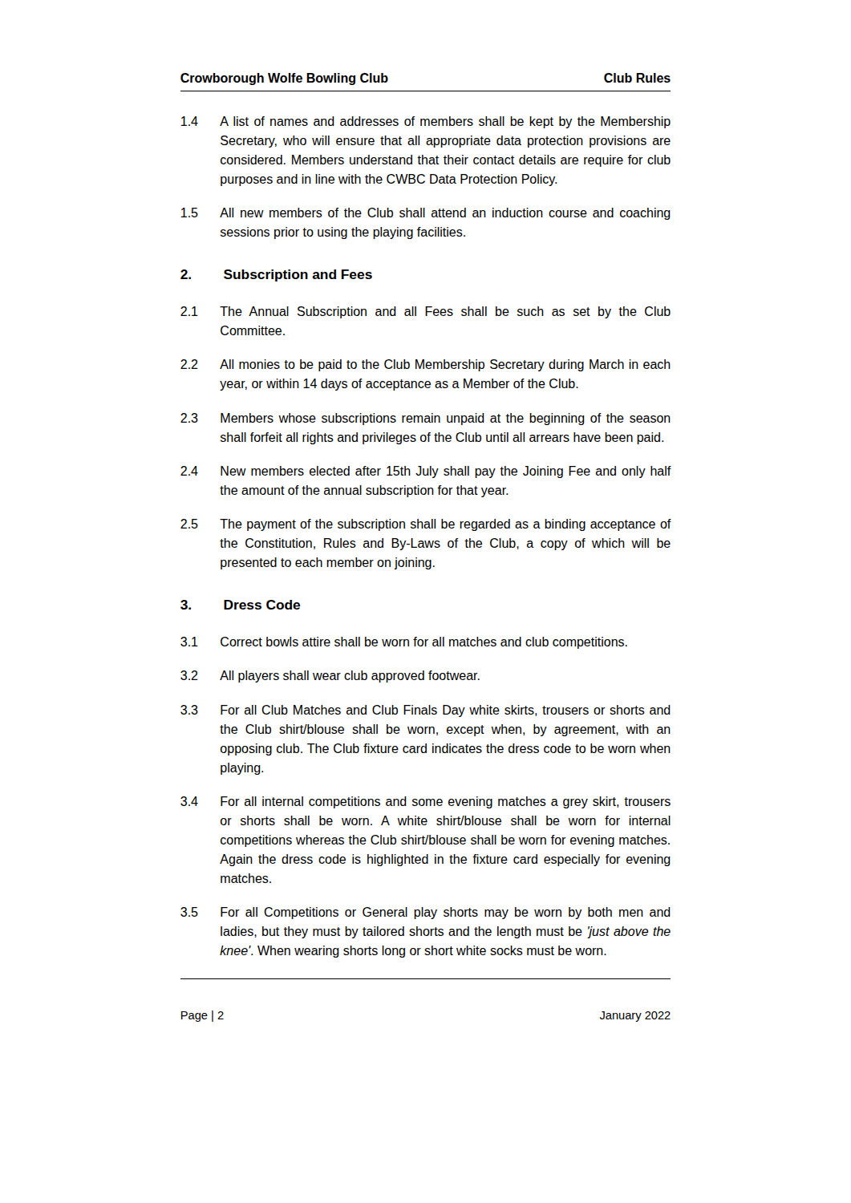Crowborough Wolfe Bowling Club Club Rules
1.4 A list of names and addresses of members shall be kept by the Membership Secretary, who will ensure that all appropriate data protection provisions are considered. Members understand that their contact details are require for club purposes and in line with the CWBC Data Protection Policy.
1.5 All new members of the Club shall attend an induction course and coaching sessions prior to using the playing facilities.
2. Subscription and Fees
2.1 The Annual Subscription and all Fees shall be such as set by the Club Committee.
2.2 All monies to be paid to the Club Membership Secretary during March in each year, or within 14 days of acceptance as a Member of the Club.
2.3 Members whose subscriptions remain unpaid at the beginning of the season shall forfeit all rights and privileges of the Club until all arrears have been paid.
2.4 New members elected after 15th July shall pay the Joining Fee and only half the amount of the annual subscription for that year.
2.5 The payment of the subscription shall be regarded as a binding acceptance of the Constitution, Rules and By-Laws of the Club, a copy of which will be presented to each member on joining.
3. Dress Code
3.1 Correct bowls attire shall be worn for all matches and club competitions.
3.2 All players shall wear club approved footwear.
3.3 For all Club Matches and Club Finals Day white skirts, trousers or shorts and the Club shirt/blouse shall be worn, except when, by agreement, with an opposing club. The Club fixture card indicates the dress code to be worn when playing.
3.4 For all internal competitions and some evening matches a grey skirt, trousers or shorts shall be worn. A white shirt/blouse shall be worn for internal competitions whereas the Club shirt/blouse shall be worn for evening matches. Again the dress code is highlighted in the fixture card especially for evening matches.
3.5 For all Competitions or General play shorts may be worn by both men and ladies, but they must by tailored shorts and the length must be 'just above the knee'. When wearing shorts long or short white socks must be worn.
Page | 2 January 2022